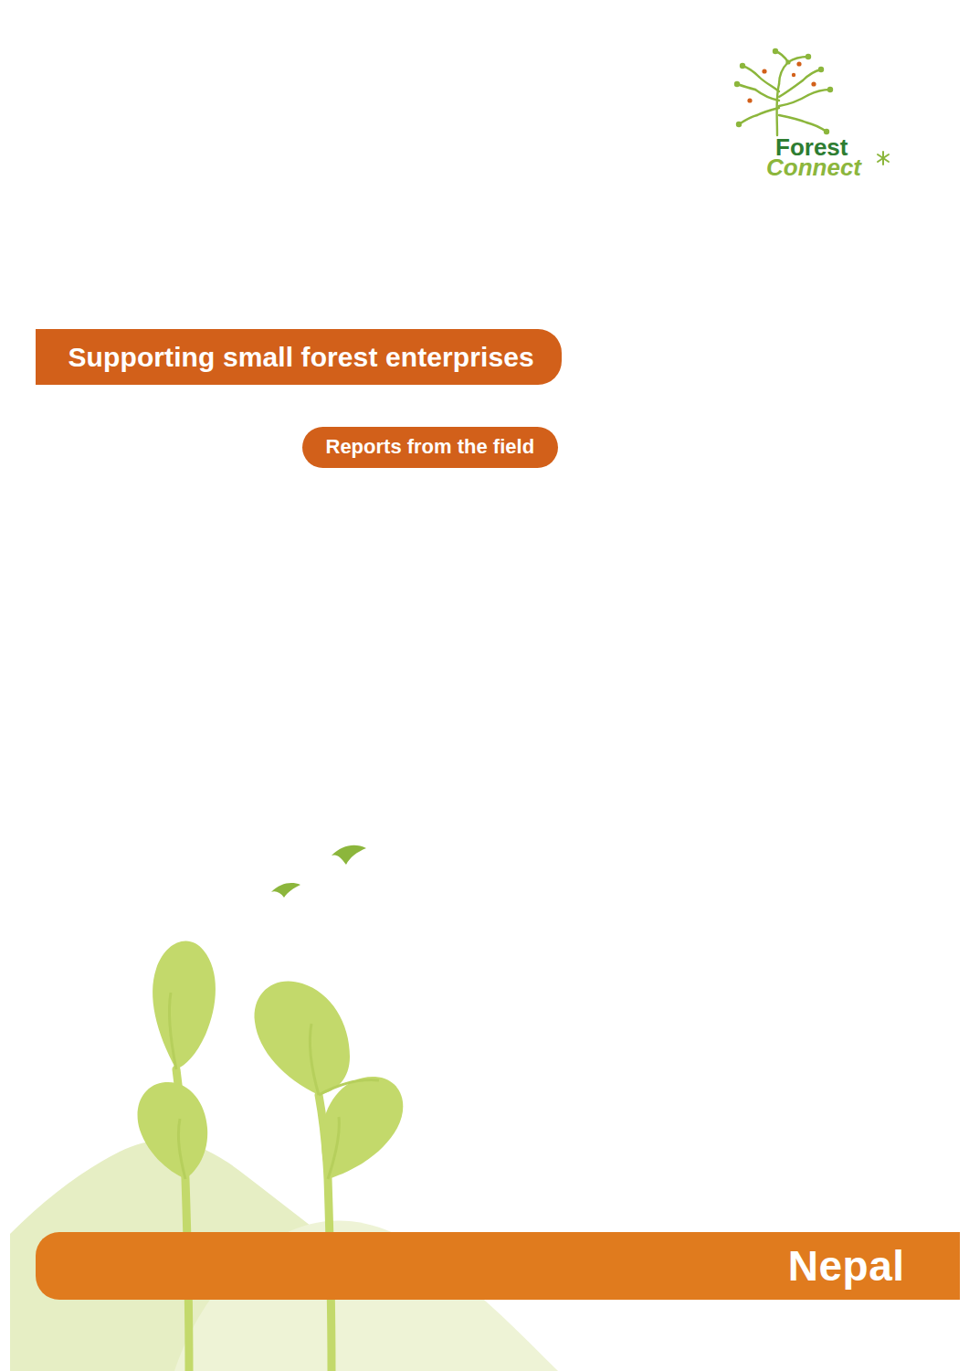Forest Connect
Supporting small forest enterprises
Reports from the field
Nepal